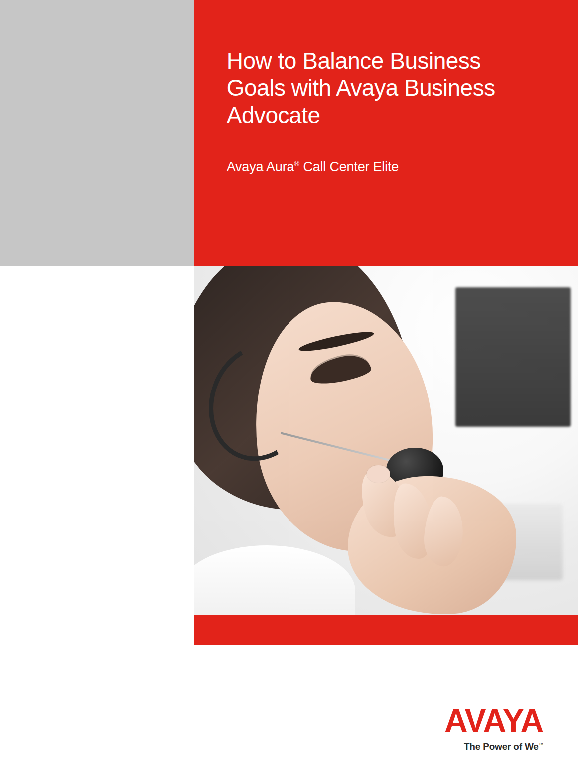How to Balance Business
Goals with Avaya Business
Advocate
Avaya Aura® Call Center Elite
AVAYA
The Power of We™